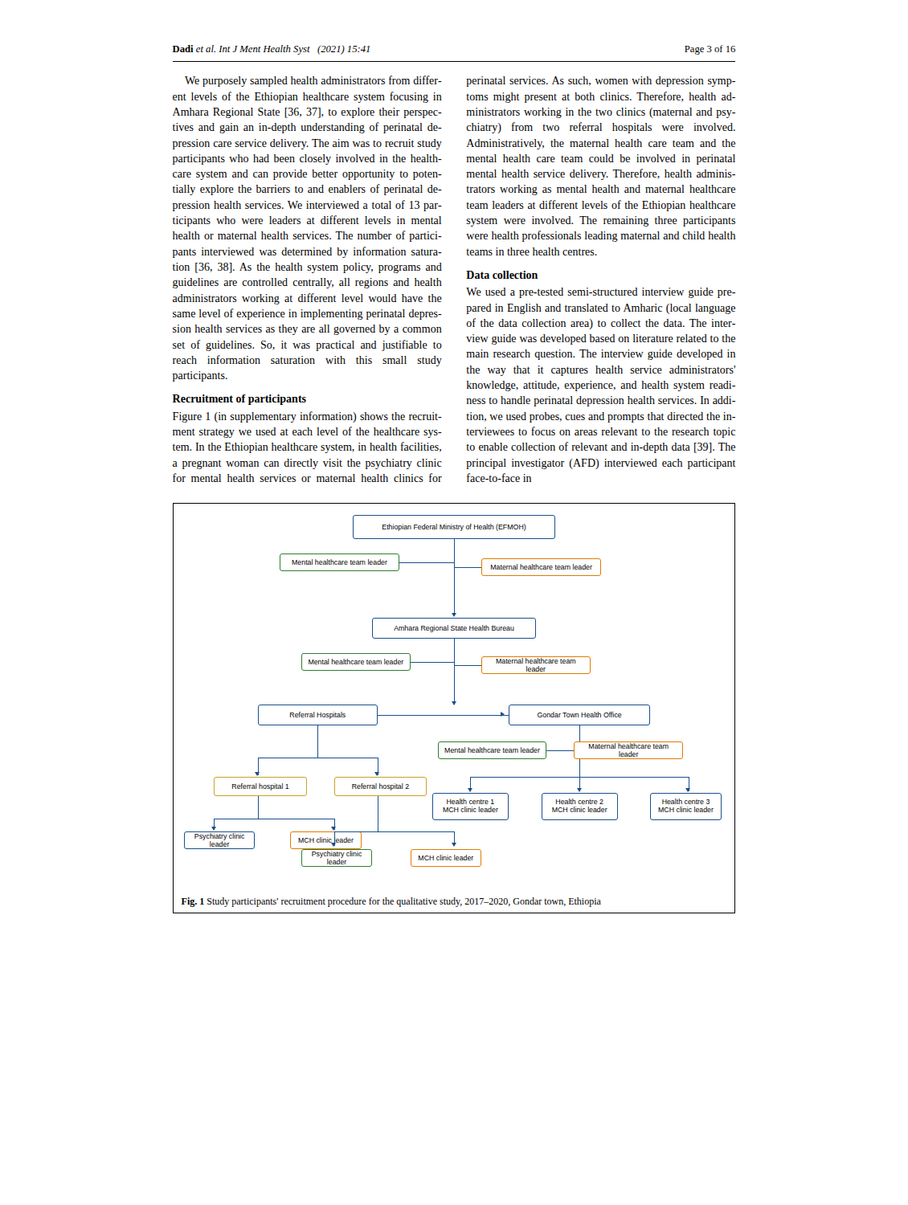Dadi et al. Int J Ment Health Syst (2021) 15:41
Page 3 of 16
We purposely sampled health administrators from different levels of the Ethiopian healthcare system focusing in Amhara Regional State [36, 37], to explore their perspectives and gain an in-depth understanding of perinatal depression care service delivery. The aim was to recruit study participants who had been closely involved in the healthcare system and can provide better opportunity to potentially explore the barriers to and enablers of perinatal depression health services. We interviewed a total of 13 participants who were leaders at different levels in mental health or maternal health services. The number of participants interviewed was determined by information saturation [36, 38]. As the health system policy, programs and guidelines are controlled centrally, all regions and health administrators working at different level would have the same level of experience in implementing perinatal depression health services as they are all governed by a common set of guidelines. So, it was practical and justifiable to reach information saturation with this small study participants.
Recruitment of participants
Figure 1 (in supplementary information) shows the recruitment strategy we used at each level of the healthcare system. In the Ethiopian healthcare system, in health facilities, a pregnant woman can directly visit the psychiatry clinic for mental health services or maternal health clinics for perinatal services. As such, women with depression symptoms might present at both clinics. Therefore, health administrators working in the two clinics (maternal and psychiatry) from two referral hospitals were involved. Administratively, the maternal health care team and the mental health care team could be involved in perinatal mental health service delivery. Therefore, health administrators working as mental health and maternal healthcare team leaders at different levels of the Ethiopian healthcare system were involved. The remaining three participants were health professionals leading maternal and child health teams in three health centres.
Data collection
We used a pre-tested semi-structured interview guide prepared in English and translated to Amharic (local language of the data collection area) to collect the data. The interview guide was developed based on literature related to the main research question. The interview guide developed in the way that it captures health service administrators' knowledge, attitude, experience, and health system readiness to handle perinatal depression health services. In addition, we used probes, cues and prompts that directed the interviewees to focus on areas relevant to the research topic to enable collection of relevant and in-depth data [39]. The principal investigator (AFD) interviewed each participant face-to-face in
Ethiopian Federal Ministry of Health (EFMOH)
Mental healthcare team leader
Maternal healthcare team leader
Amhara Regional State Health Bureau
Mental healthcare team leader
Maternal healthcare team leader
Referral Hospitals
Gondar Town Health Office
Mental healthcare team leader
Maternal healthcare team leader
Referral hospital 1
Referral hospital 2
Health centre 1
MCH clinic leader
Health centre 2
MCH clinic leader
Health centre 3
MCH clinic leader
Psychiatry clinic leader
MCH clinic leader
Psychiatry clinic leader
MCH clinic leader
Fig. 1 Study participants' recruitment procedure for the qualitative study, 2017–2020, Gondar town, Ethiopia